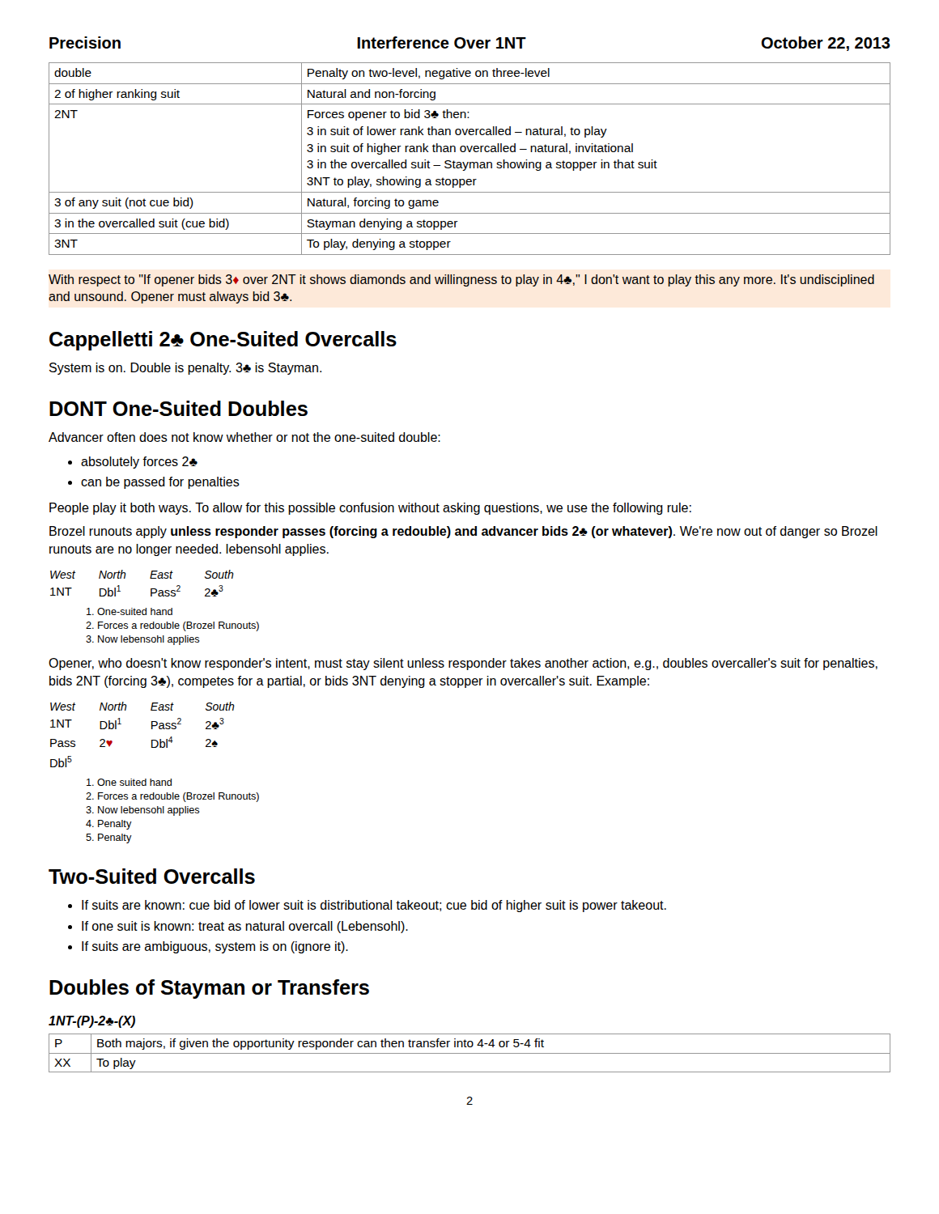Precision Interference Over 1NT October 22, 2013
| double | Penalty on two-level, negative on three-level |
| 2 of higher ranking suit | Natural and non-forcing |
| 2NT | Forces opener to bid 3♣ then: 3 in suit of lower rank than overcalled – natural, to play 3 in suit of higher rank than overcalled – natural, invitational 3 in the overcalled suit – Stayman showing a stopper in that suit 3NT to play, showing a stopper |
| 3 of any suit (not cue bid) | Natural, forcing to game |
| 3 in the overcalled suit (cue bid) | Stayman denying a stopper |
| 3NT | To play, denying a stopper |
With respect to "If opener bids 3♦ over 2NT it shows diamonds and willingness to play in 4♣," I don't want to play this any more. It's undisciplined and unsound. Opener must always bid 3♣.
Cappelletti 2♣ One-Suited Overcalls
System is on. Double is penalty. 3♣ is Stayman.
DONT One-Suited Doubles
Advancer often does not know whether or not the one-suited double:
absolutely forces 2♣
can be passed for penalties
People play it both ways. To allow for this possible confusion without asking questions, we use the following rule:
Brozel runouts apply unless responder passes (forcing a redouble) and advancer bids 2♣ (or whatever). We're now out of danger so Brozel runouts are no longer needed. lebensohl applies.
| West | North | East | South |
| --- | --- | --- | --- |
| 1NT | Dbl 1 | Pass 2 | 2♣ 3 |
One-suited hand
Forces a redouble (Brozel Runouts)
Now lebensohl applies
Opener, who doesn't know responder's intent, must stay silent unless responder takes another action, e.g., doubles overcaller's suit for penalties, bids 2NT (forcing 3♣), competes for a partial, or bids 3NT denying a stopper in overcaller's suit. Example:
| West | North | East | South |
| --- | --- | --- | --- |
| 1NT | Dbl 1 | Pass 2 | 2♣ 3 |
| Pass | 2 ♥ | Dbl 4 | 2♠ |
| Dbl 5 | | | |
One suited hand
Forces a redouble (Brozel Runouts)
Now lebensohl applies
Penalty
Penalty
Two-Suited Overcalls
If suits are known: cue bid of lower suit is distributional takeout; cue bid of higher suit is power takeout.
If one suit is known: treat as natural overcall (Lebensohl).
If suits are ambiguous, system is on (ignore it).
Doubles of Stayman or Transfers
1NT-(P)-2♣-(X)
| P | Both majors, if given the opportunity responder can then transfer into 4-4 or 5-4 fit |
| XX | To play |
2